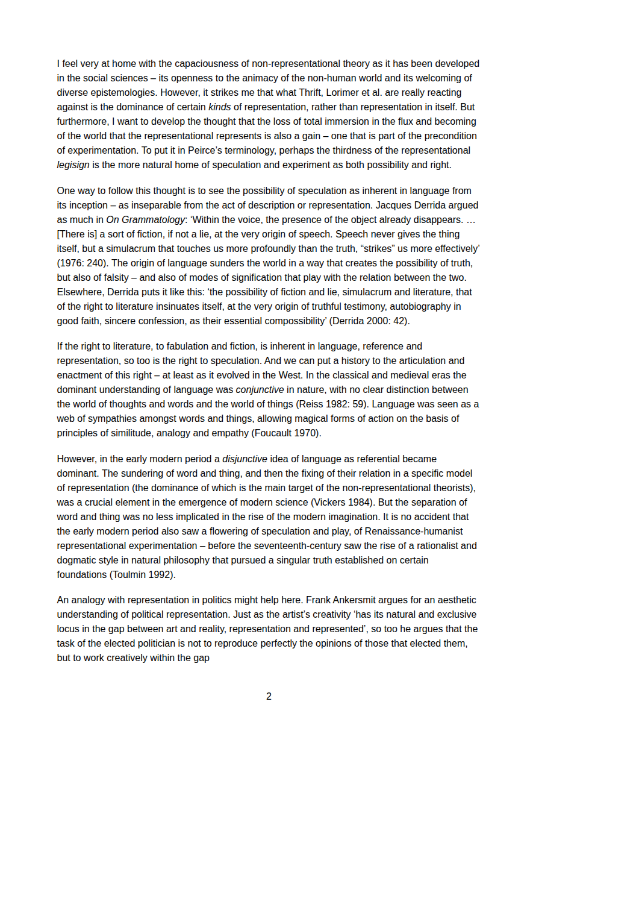I feel very at home with the capaciousness of non-representational theory as it has been developed in the social sciences – its openness to the animacy of the non-human world and its welcoming of diverse epistemologies. However, it strikes me that what Thrift, Lorimer et al. are really reacting against is the dominance of certain kinds of representation, rather than representation in itself. But furthermore, I want to develop the thought that the loss of total immersion in the flux and becoming of the world that the representational represents is also a gain – one that is part of the precondition of experimentation. To put it in Peirce’s terminology, perhaps the thirdness of the representational legisign is the more natural home of speculation and experiment as both possibility and right.
One way to follow this thought is to see the possibility of speculation as inherent in language from its inception – as inseparable from the act of description or representation. Jacques Derrida argued as much in On Grammatology: ‘Within the voice, the presence of the object already disappears. … [There is] a sort of fiction, if not a lie, at the very origin of speech. Speech never gives the thing itself, but a simulacrum that touches us more profoundly than the truth, “strikes” us more effectively’ (1976: 240). The origin of language sunders the world in a way that creates the possibility of truth, but also of falsity – and also of modes of signification that play with the relation between the two. Elsewhere, Derrida puts it like this: ‘the possibility of fiction and lie, simulacrum and literature, that of the right to literature insinuates itself, at the very origin of truthful testimony, autobiography in good faith, sincere confession, as their essential compossibility’ (Derrida 2000: 42).
If the right to literature, to fabulation and fiction, is inherent in language, reference and representation, so too is the right to speculation. And we can put a history to the articulation and enactment of this right – at least as it evolved in the West. In the classical and medieval eras the dominant understanding of language was conjunctive in nature, with no clear distinction between the world of thoughts and words and the world of things (Reiss 1982: 59). Language was seen as a web of sympathies amongst words and things, allowing magical forms of action on the basis of principles of similitude, analogy and empathy (Foucault 1970).
However, in the early modern period a disjunctive idea of language as referential became dominant. The sundering of word and thing, and then the fixing of their relation in a specific model of representation (the dominance of which is the main target of the non-representational theorists), was a crucial element in the emergence of modern science (Vickers 1984). But the separation of word and thing was no less implicated in the rise of the modern imagination. It is no accident that the early modern period also saw a flowering of speculation and play, of Renaissance-humanist representational experimentation – before the seventeenth-century saw the rise of a rationalist and dogmatic style in natural philosophy that pursued a singular truth established on certain foundations (Toulmin 1992).
An analogy with representation in politics might help here. Frank Ankersmit argues for an aesthetic understanding of political representation. Just as the artist’s creativity ‘has its natural and exclusive locus in the gap between art and reality, representation and represented’, so too he argues that the task of the elected politician is not to reproduce perfectly the opinions of those that elected them, but to work creatively within the gap
2